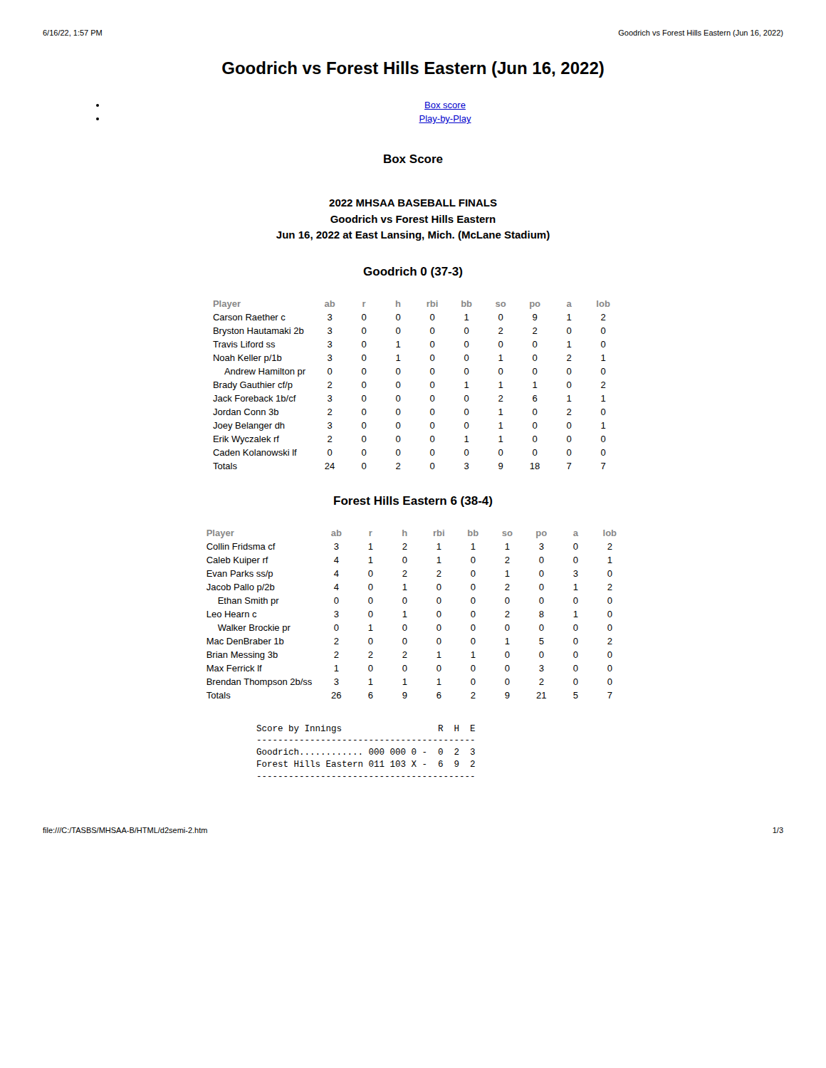6/16/22, 1:57 PM Goodrich vs Forest Hills Eastern (Jun 16, 2022)
Goodrich vs Forest Hills Eastern (Jun 16, 2022)
Box score
Play-by-Play
Box Score
2022 MHSAA BASEBALL FINALS
Goodrich vs Forest Hills Eastern
Jun 16, 2022 at East Lansing, Mich. (McLane Stadium)
Goodrich 0 (37-3)
| Player | ab | r | h | rbi | bb | so | po | a | lob |
| --- | --- | --- | --- | --- | --- | --- | --- | --- | --- |
| Carson Raether c | 3 | 0 | 0 | 0 | 1 | 0 | 9 | 1 | 2 |
| Bryston Hautamaki 2b | 3 | 0 | 0 | 0 | 0 | 2 | 2 | 0 | 0 |
| Travis Liford ss | 3 | 0 | 1 | 0 | 0 | 0 | 0 | 1 | 0 |
| Noah Keller p/1b | 3 | 0 | 1 | 0 | 0 | 1 | 0 | 2 | 1 |
| Andrew Hamilton pr | 0 | 0 | 0 | 0 | 0 | 0 | 0 | 0 | 0 |
| Brady Gauthier cf/p | 2 | 0 | 0 | 0 | 1 | 1 | 1 | 0 | 2 |
| Jack Foreback 1b/cf | 3 | 0 | 0 | 0 | 0 | 2 | 6 | 1 | 1 |
| Jordan Conn 3b | 2 | 0 | 0 | 0 | 0 | 1 | 0 | 2 | 0 |
| Joey Belanger dh | 3 | 0 | 0 | 0 | 0 | 1 | 0 | 0 | 1 |
| Erik Wyczalek rf | 2 | 0 | 0 | 0 | 1 | 1 | 0 | 0 | 0 |
| Caden Kolanowski lf | 0 | 0 | 0 | 0 | 0 | 0 | 0 | 0 | 0 |
| Totals | 24 | 0 | 2 | 0 | 3 | 9 | 18 | 7 | 7 |
Forest Hills Eastern 6 (38-4)
| Player | ab | r | h | rbi | bb | so | po | a | lob |
| --- | --- | --- | --- | --- | --- | --- | --- | --- | --- |
| Collin Fridsma cf | 3 | 1 | 2 | 1 | 1 | 1 | 3 | 0 | 2 |
| Caleb Kuiper rf | 4 | 1 | 0 | 1 | 0 | 2 | 0 | 0 | 1 |
| Evan Parks ss/p | 4 | 0 | 2 | 2 | 0 | 1 | 0 | 3 | 0 |
| Jacob Pallo p/2b | 4 | 0 | 1 | 0 | 0 | 2 | 0 | 1 | 2 |
| Ethan Smith pr | 0 | 0 | 0 | 0 | 0 | 0 | 0 | 0 | 0 |
| Leo Hearn c | 3 | 0 | 1 | 0 | 0 | 2 | 8 | 1 | 0 |
| Walker Brockie pr | 0 | 1 | 0 | 0 | 0 | 0 | 0 | 0 | 0 |
| Mac DenBraber 1b | 2 | 0 | 0 | 0 | 0 | 1 | 5 | 0 | 2 |
| Brian Messing 3b | 2 | 2 | 2 | 1 | 1 | 0 | 0 | 0 | 0 |
| Max Ferrick lf | 1 | 0 | 0 | 0 | 0 | 0 | 3 | 0 | 0 |
| Brendan Thompson 2b/ss | 3 | 1 | 1 | 1 | 0 | 0 | 2 | 0 | 0 |
| Totals | 26 | 6 | 9 | 6 | 2 | 9 | 21 | 5 | 7 |
Score by Innings                  R  H  E
-----------------------------------------
Goodrich............ 000 000 0 -  0  2  3
Forest Hills Eastern 011 103 X -  6  9  2
-----------------------------------------
file:///C:/TASBS/MHSAA-B/HTML/d2semi-2.htm 1/3